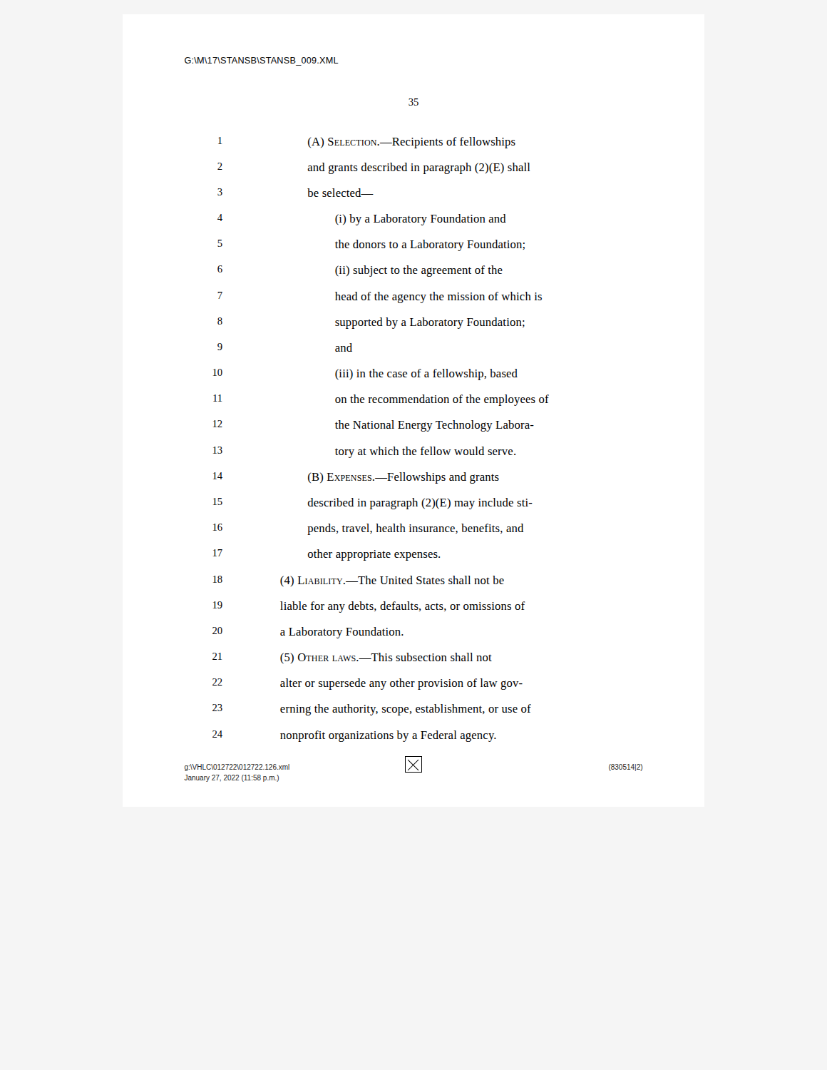G:\M\17\STANSB\STANSB_009.XML
35
| 1 | (A) Selection. —Recipients of fellowships |
| 2 | and grants described in paragraph (2)(E) shall |
| 3 | be selected— |
| 4 | (i) by a Laboratory Foundation and |
| 5 | the donors to a Laboratory Foundation; |
| 6 | (ii) subject to the agreement of the |
| 7 | head of the agency the mission of which is |
| 8 | supported by a Laboratory Foundation; |
| 9 | and |
| 10 | (iii) in the case of a fellowship, based |
| 11 | on the recommendation of the employees of |
| 12 | the National Energy Technology Labora- |
| 13 | tory at which the fellow would serve. |
| 14 | (B) Expenses. —Fellowships and grants |
| 15 | described in paragraph (2)(E) may include sti- |
| 16 | pends, travel, health insurance, benefits, and |
| 17 | other appropriate expenses. |
| 18 | (4) Liability. —The United States shall not be |
| 19 | liable for any debts, defaults, acts, or omissions of |
| 20 | a Laboratory Foundation. |
| 21 | (5) Other laws. —This subsection shall not |
| 22 | alter or supersede any other provision of law gov- |
| 23 | erning the authority, scope, establishment, or use of |
| 24 | nonprofit organizations by a Federal agency. |
g:\VHLC\012722\012722.126.xml (830514|2)
January 27, 2022 (11:58 p.m.)